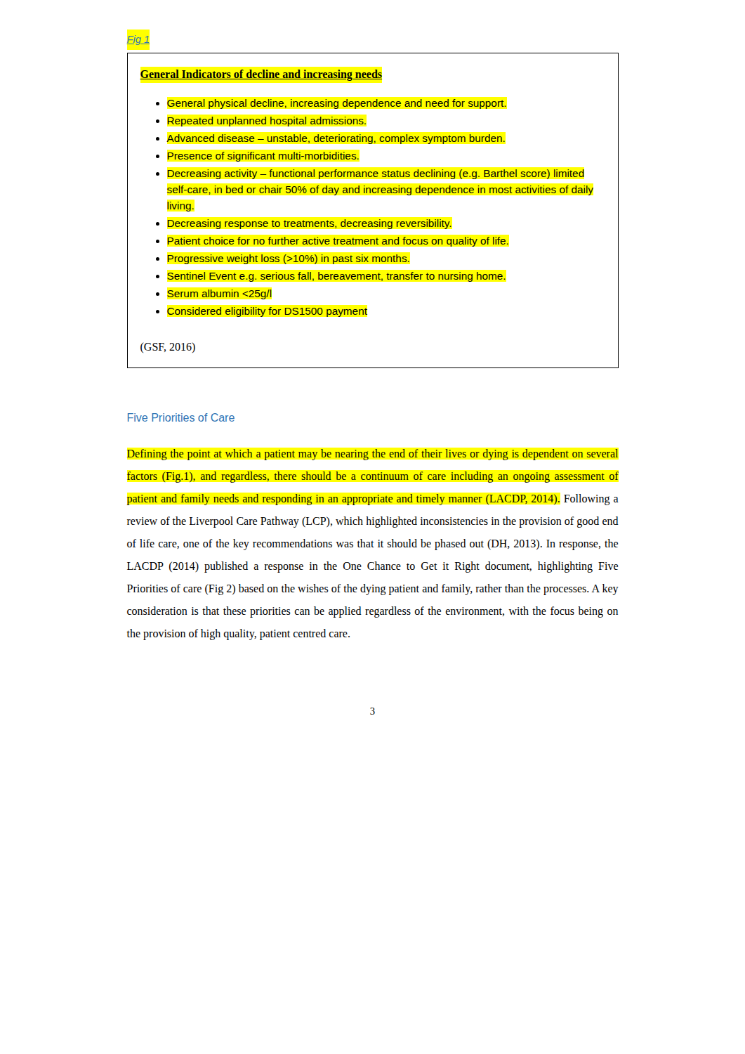Fig 1
General Indicators of decline and increasing needs
General physical decline, increasing dependence and need for support.
Repeated unplanned hospital admissions.
Advanced disease – unstable, deteriorating, complex symptom burden.
Presence of significant multi-morbidities.
Decreasing activity – functional performance status declining (e.g. Barthel score) limited self-care, in bed or chair 50% of day and increasing dependence in most activities of daily living.
Decreasing response to treatments, decreasing reversibility.
Patient choice for no further active treatment and focus on quality of life.
Progressive weight loss (>10%) in past six months.
Sentinel Event e.g. serious fall, bereavement, transfer to nursing home.
Serum albumin <25g/l
Considered eligibility for DS1500 payment
(GSF, 2016)
Five Priorities of Care
Defining the point at which a patient may be nearing the end of their lives or dying is dependent on several factors (Fig.1), and regardless, there should be a continuum of care including an ongoing assessment of patient and family needs and responding in an appropriate and timely manner (LACDP, 2014). Following a review of the Liverpool Care Pathway (LCP), which highlighted inconsistencies in the provision of good end of life care, one of the key recommendations was that it should be phased out (DH, 2013). In response, the LACDP (2014) published a response in the One Chance to Get it Right document, highlighting Five Priorities of care (Fig 2) based on the wishes of the dying patient and family, rather than the processes. A key consideration is that these priorities can be applied regardless of the environment, with the focus being on the provision of high quality, patient centred care.
3